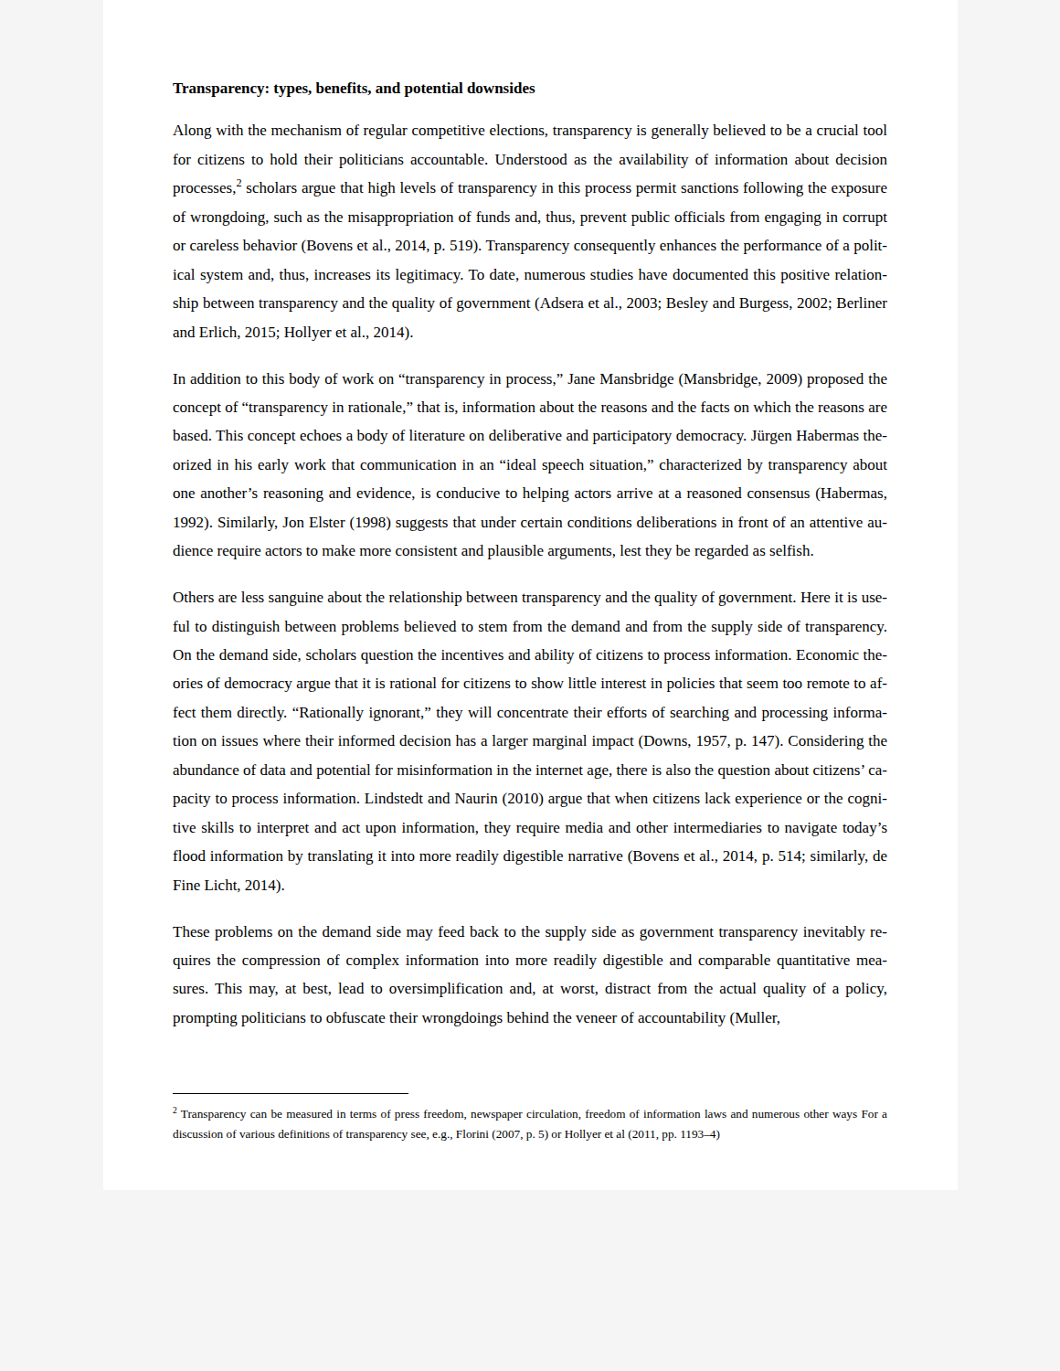Transparency: types, benefits, and potential downsides
Along with the mechanism of regular competitive elections, transparency is generally believed to be a crucial tool for citizens to hold their politicians accountable. Understood as the availability of information about decision processes,2 scholars argue that high levels of transparency in this process permit sanctions following the exposure of wrongdoing, such as the misappropriation of funds and, thus, prevent public officials from engaging in corrupt or careless behavior (Bovens et al., 2014, p. 519). Transparency consequently enhances the performance of a political system and, thus, increases its legitimacy. To date, numerous studies have documented this positive relationship between transparency and the quality of government (Adsera et al., 2003; Besley and Burgess, 2002; Berliner and Erlich, 2015; Hollyer et al., 2014).
In addition to this body of work on “transparency in process,” Jane Mansbridge (Mansbridge, 2009) proposed the concept of “transparency in rationale,” that is, information about the reasons and the facts on which the reasons are based. This concept echoes a body of literature on deliberative and participatory democracy. Jürgen Habermas theorized in his early work that communication in an “ideal speech situation,” characterized by transparency about one another’s reasoning and evidence, is conducive to helping actors arrive at a reasoned consensus (Habermas, 1992). Similarly, Jon Elster (1998) suggests that under certain conditions deliberations in front of an attentive audience require actors to make more consistent and plausible arguments, lest they be regarded as selfish.
Others are less sanguine about the relationship between transparency and the quality of government. Here it is useful to distinguish between problems believed to stem from the demand and from the supply side of transparency. On the demand side, scholars question the incentives and ability of citizens to process information. Economic theories of democracy argue that it is rational for citizens to show little interest in policies that seem too remote to affect them directly. “Rationally ignorant,” they will concentrate their efforts of searching and processing information on issues where their informed decision has a larger marginal impact (Downs, 1957, p. 147). Considering the abundance of data and potential for misinformation in the internet age, there is also the question about citizens’ capacity to process information. Lindstedt and Naurin (2010) argue that when citizens lack experience or the cognitive skills to interpret and act upon information, they require media and other intermediaries to navigate today’s flood information by translating it into more readily digestible narrative (Bovens et al., 2014, p. 514; similarly, de Fine Licht, 2014).
These problems on the demand side may feed back to the supply side as government transparency inevitably requires the compression of complex information into more readily digestible and comparable quantitative measures. This may, at best, lead to oversimplification and, at worst, distract from the actual quality of a policy, prompting politicians to obfuscate their wrongdoings behind the veneer of accountability (Muller,
2 Transparency can be measured in terms of press freedom, newspaper circulation, freedom of information laws and numerous other ways For a discussion of various definitions of transparency see, e.g., Florini (2007, p. 5) or Hollyer et al (2011, pp. 1193–4)